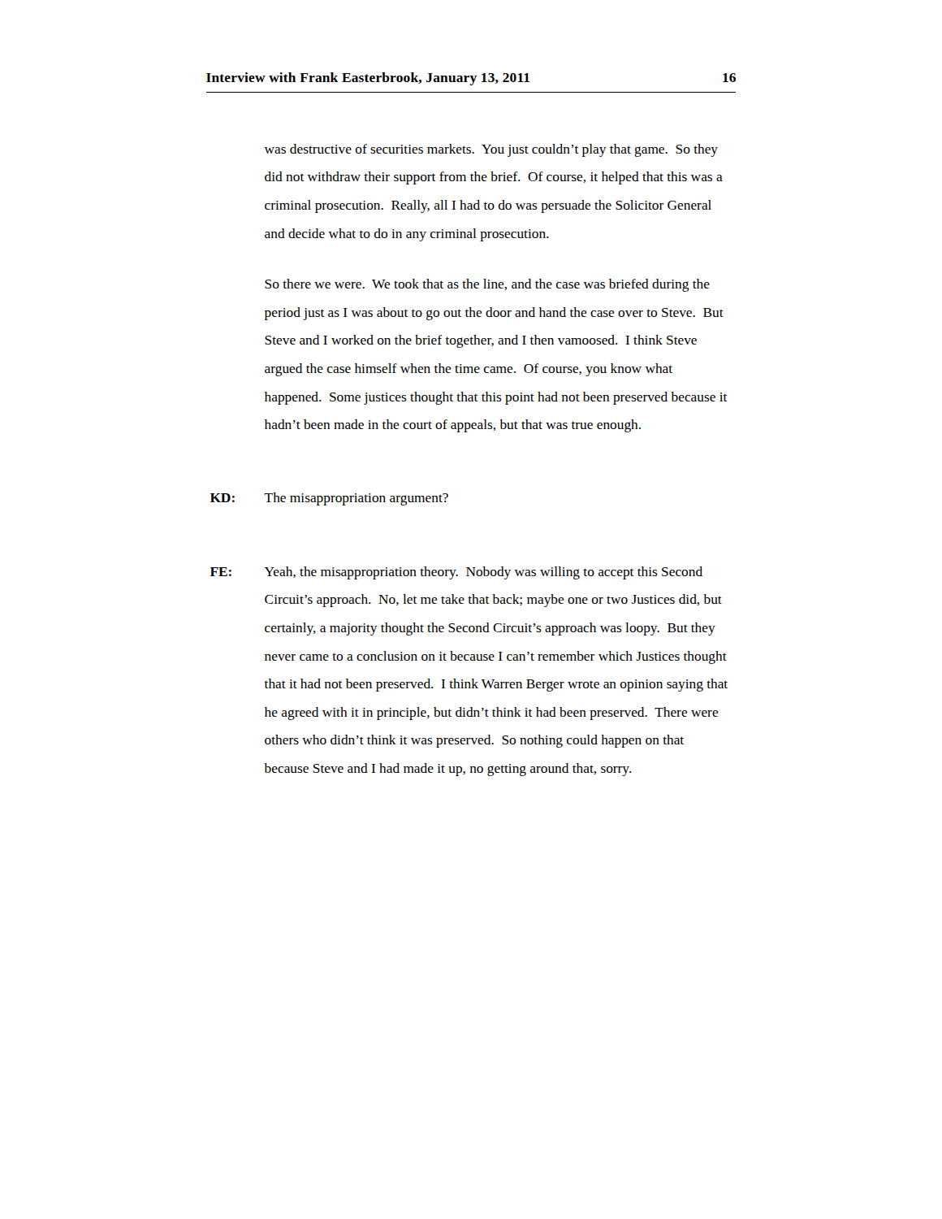Interview with Frank Easterbrook, January 13, 2011 16
was destructive of securities markets. You just couldn’t play that game. So they did not withdraw their support from the brief. Of course, it helped that this was a criminal prosecution. Really, all I had to do was persuade the Solicitor General and decide what to do in any criminal prosecution.
So there we were. We took that as the line, and the case was briefed during the period just as I was about to go out the door and hand the case over to Steve. But Steve and I worked on the brief together, and I then vamoosed. I think Steve argued the case himself when the time came. Of course, you know what happened. Some justices thought that this point had not been preserved because it hadn’t been made in the court of appeals, but that was true enough.
KD:
The misappropriation argument?
FE:
Yeah, the misappropriation theory. Nobody was willing to accept this Second Circuit’s approach. No, let me take that back; maybe one or two Justices did, but certainly, a majority thought the Second Circuit’s approach was loopy. But they never came to a conclusion on it because I can’t remember which Justices thought that it had not been preserved. I think Warren Berger wrote an opinion saying that he agreed with it in principle, but didn’t think it had been preserved. There were others who didn’t think it was preserved. So nothing could happen on that because Steve and I had made it up, no getting around that, sorry.